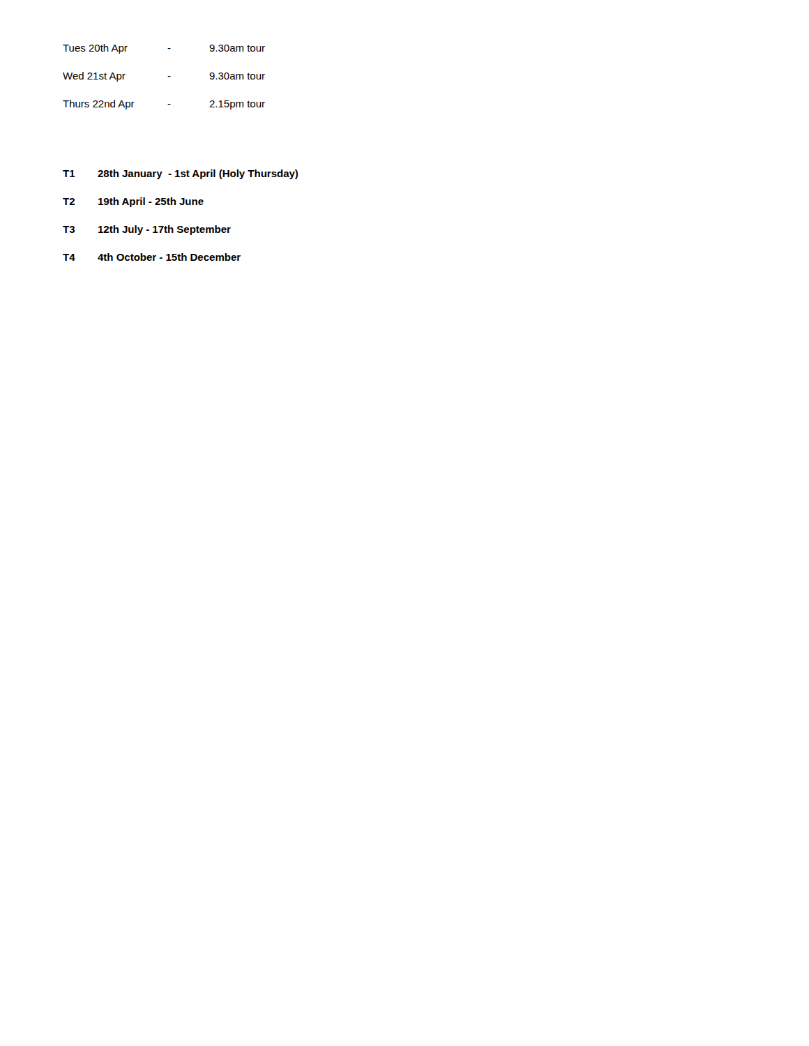| Tues 20th Apr | - | 9.30am tour |
| Wed 21st Apr | - | 9.30am tour |
| Thurs 22nd Apr | - | 2.15pm tour |
| T1 | 28th January - 1st April (Holy Thursday) |
| T2 | 19th April - 25th June |
| T3 | 12th July - 17th September |
| T4 | 4th October - 15th December |